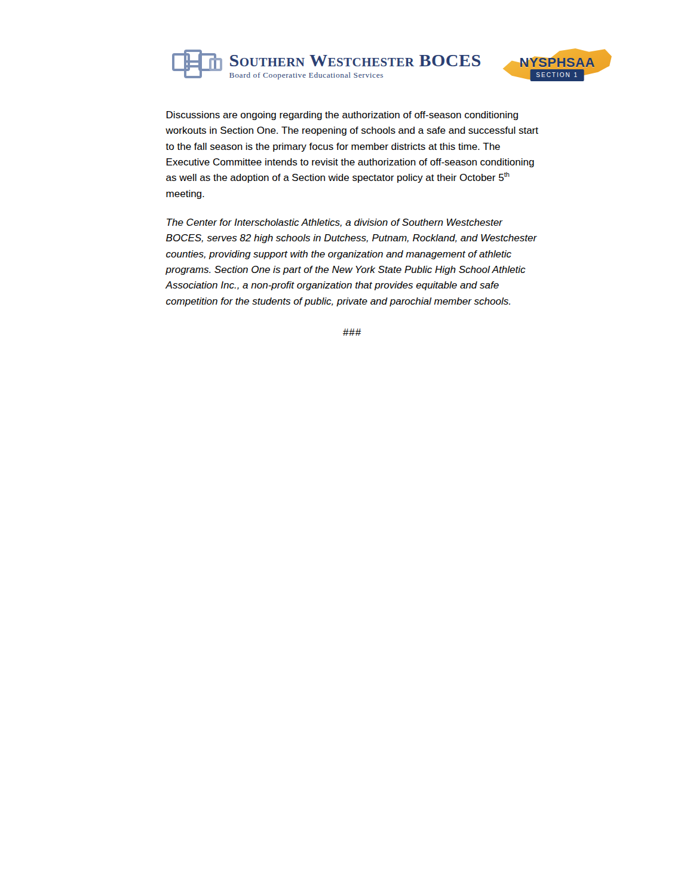Southern Westchester BOCES
Board of Cooperative Educational Services
NYSPHSAA
SECTION 1
Discussions are ongoing regarding the authorization of off-season conditioning workouts in Section One. The reopening of schools and a safe and successful start to the fall season is the primary focus for member districts at this time. The Executive Committee intends to revisit the authorization of off-season conditioning as well as the adoption of a Section wide spectator policy at their October 5th meeting.
The Center for Interscholastic Athletics, a division of Southern Westchester BOCES, serves 82 high schools in Dutchess, Putnam, Rockland, and Westchester counties, providing support with the organization and management of athletic programs. Section One is part of the New York State Public High School Athletic Association Inc., a non-profit organization that provides equitable and safe competition for the students of public, private and parochial member schools.
###